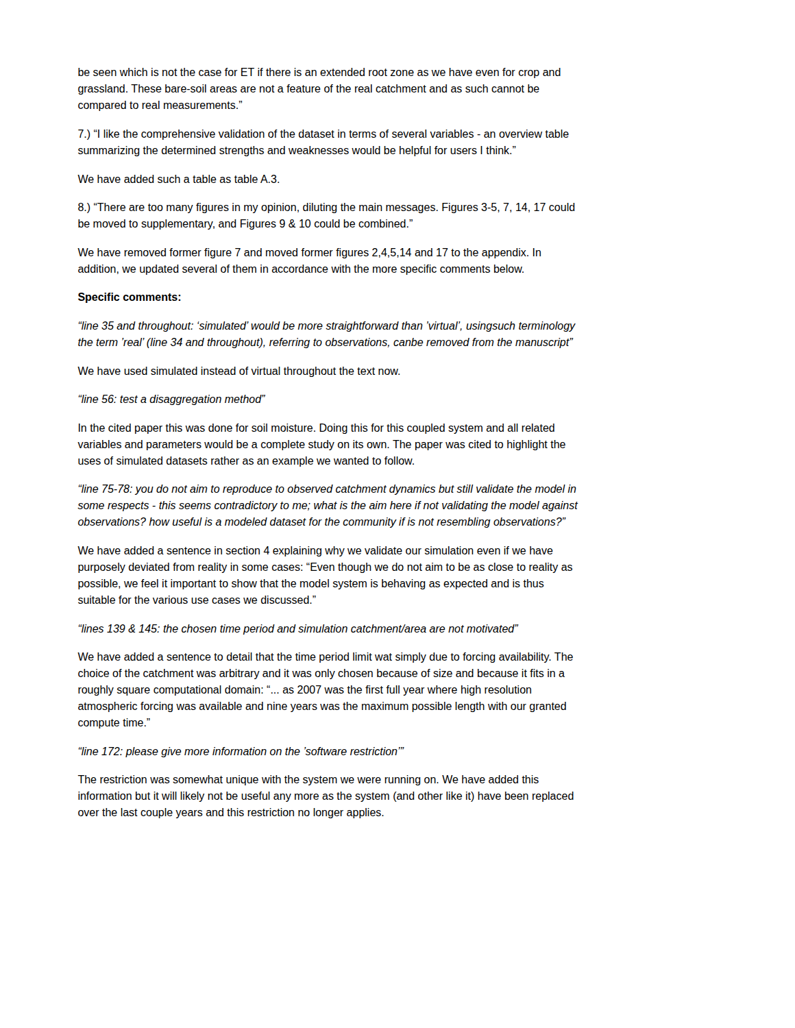be seen which is not the case for ET if there is an extended root zone as we have even for crop and grassland. These bare-soil areas are not a feature of the real catchment and as such cannot be compared to real measurements.”
7.) “I like the comprehensive validation of the dataset in terms of several variables - an overview table summarizing the determined strengths and weaknesses would be helpful for users I think.”
We have added such a table as table A.3.
8.) “There are too many figures in my opinion, diluting the main messages. Figures 3-5, 7, 14, 17 could be moved to supplementary, and Figures 9 & 10 could be combined.”
We have removed former figure 7 and moved former figures 2,4,5,14 and 17 to the appendix. In addition, we updated several of them in accordance with the more specific comments below.
Specific comments:
“line 35 and throughout: ‘simulated’ would be more straightforward than ’virtual’, usingsuch terminology the term ’real’ (line 34 and throughout), referring to observations, canbe removed from the manuscript”
We have used simulated instead of virtual throughout the text now.
“line 56: test a disaggregation method”
In the cited paper this was done for soil moisture. Doing this for this coupled system and all related variables and parameters would be a complete study on its own. The paper was cited to highlight the uses of simulated datasets rather as an example we wanted to follow.
“line 75-78: you do not aim to reproduce to observed catchment dynamics but still validate the model in some respects - this seems contradictory to me; what is the aim here if not validating the model against observations? how useful is a modeled dataset for the community if is not resembling observations?”
We have added a sentence in section 4 explaining why we validate our simulation even if we have purposely deviated from reality in some cases: “Even though we do not aim to be as close to reality as possible, we feel it important to show that the model system is behaving as expected and is thus suitable for the various use cases we discussed.”
“lines 139 & 145: the chosen time period and simulation catchment/area are not motivated”
We have added a sentence to detail that the time period limit wat simply due to forcing availability. The choice of the catchment was arbitrary and it was only chosen because of size and because it fits in a roughly square computational domain: “... as 2007 was the first full year where high resolution atmospheric forcing was available and nine years was the maximum possible length with our granted compute time.”
“line 172: please give more information on the ’software restriction’”
The restriction was somewhat unique with the system we were running on. We have added this information but it will likely not be useful any more as the system (and other like it) have been replaced over the last couple years and this restriction no longer applies.